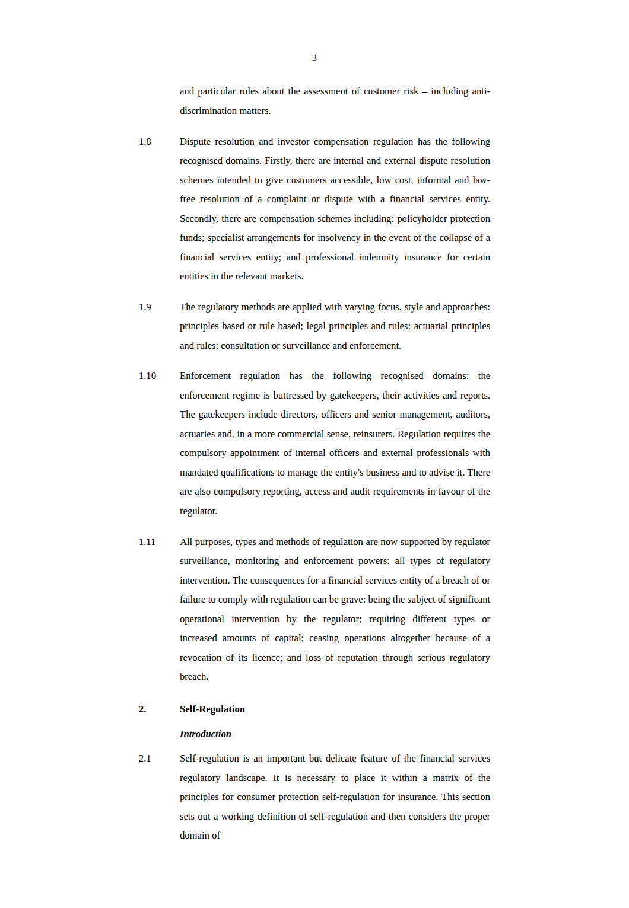3
and particular rules about the assessment of customer risk – including anti-discrimination matters.
1.8
Dispute resolution and investor compensation regulation has the following recognised domains. Firstly, there are internal and external dispute resolution schemes intended to give customers accessible, low cost, informal and law-free resolution of a complaint or dispute with a financial services entity. Secondly, there are compensation schemes including: policyholder protection funds; specialist arrangements for insolvency in the event of the collapse of a financial services entity; and professional indemnity insurance for certain entities in the relevant markets.
1.9
The regulatory methods are applied with varying focus, style and approaches: principles based or rule based; legal principles and rules; actuarial principles and rules; consultation or surveillance and enforcement.
1.10
Enforcement regulation has the following recognised domains: the enforcement regime is buttressed by gatekeepers, their activities and reports. The gatekeepers include directors, officers and senior management, auditors, actuaries and, in a more commercial sense, reinsurers. Regulation requires the compulsory appointment of internal officers and external professionals with mandated qualifications to manage the entity's business and to advise it. There are also compulsory reporting, access and audit requirements in favour of the regulator.
1.11
All purposes, types and methods of regulation are now supported by regulator surveillance, monitoring and enforcement powers: all types of regulatory intervention. The consequences for a financial services entity of a breach of or failure to comply with regulation can be grave: being the subject of significant operational intervention by the regulator; requiring different types or increased amounts of capital; ceasing operations altogether because of a revocation of its licence; and loss of reputation through serious regulatory breach.
2.
Self-Regulation
Introduction
2.1
Self-regulation is an important but delicate feature of the financial services regulatory landscape. It is necessary to place it within a matrix of the principles for consumer protection self-regulation for insurance. This section sets out a working definition of self-regulation and then considers the proper domain of